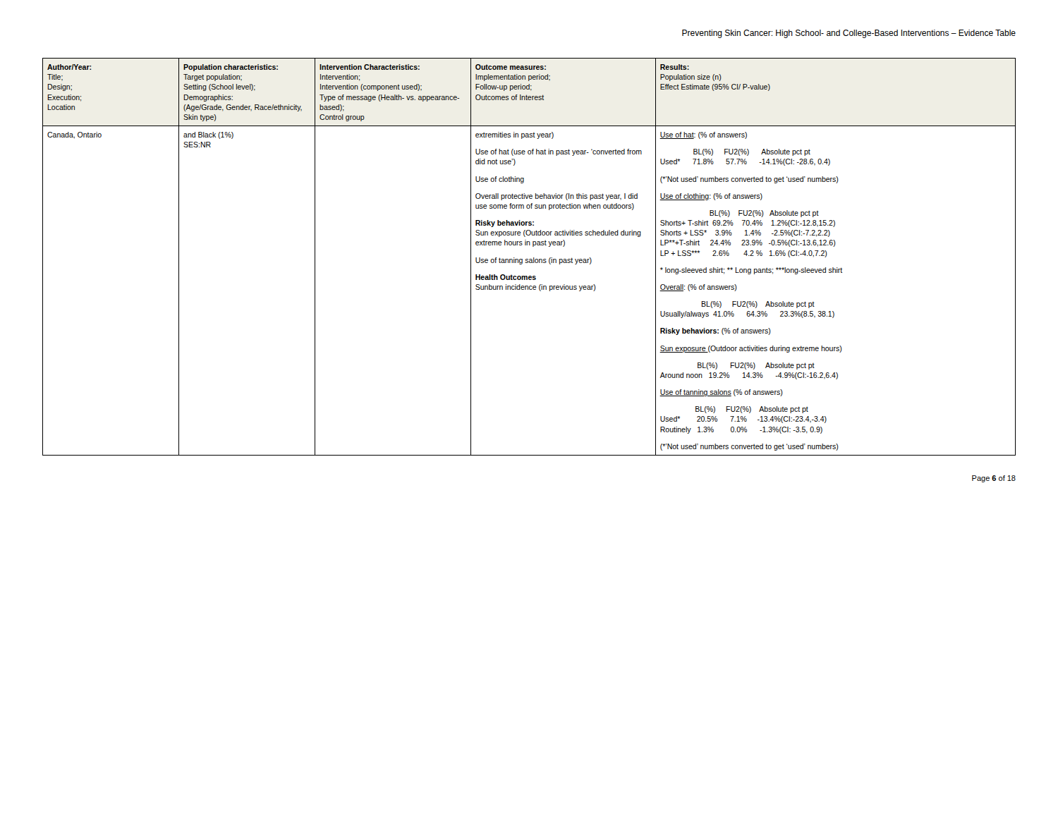Preventing Skin Cancer: High School- and College-Based Interventions – Evidence Table
| Author/Year: Title; Design; Execution; Location | Population characteristics: Target population; Setting (School level); Demographics: (Age/Grade, Gender, Race/ethnicity, Skin type) | Intervention Characteristics: Intervention; Intervention (component used); Type of message (Health- vs. appearance-based); Control group | Outcome measures: Implementation period; Follow-up period; Outcomes of Interest | Results: Population size (n) Effect Estimate (95% CI/ P-value) |
| --- | --- | --- | --- | --- |
| Canada, Ontario | and Black (1%) SES:NR | | extremities in past year) Use of hat (use of hat in past year- ‘converted from did not use’) Use of clothing Overall protective behavior (In this past year, I did use some form of sun protection when outdoors) Risky behaviors: Sun exposure (Outdoor activities scheduled during extreme hours in past year) Use of tanning salons (in past year) Health Outcomes Sunburn incidence (in previous year) | Use of hat : (% of answers) BL(%) FU2(%) Absolute pct pt Used* 71.8% 57.7% -14.1%(CI: -28.6, 0.4) (*’Not used’ numbers converted to get ‘used’ numbers) Use of clothing : (% of answers) BL(%) FU2(%) Absolute pct pt Shorts+ T-shirt 69.2% 70.4% 1.2%(CI:-12.8,15.2) Shorts + LSS* 3.9% 1.4% -2.5%(CI:-7.2,2.2) LP**+T-shirt 24.4% 23.9% -0.5%(CI:-13.6,12.6) LP + LSS*** 2.6% 4.2 % 1.6% (CI:-4.0,7.2) * long-sleeved shirt; ** Long pants; ***long-sleeved shirt Overall : (% of answers) BL(%) FU2(%) Absolute pct pt Usually/always 41.0% 64.3% 23.3%(8.5, 38.1) Risky behaviors: (% of answers) Sun exposure (Outdoor activities during extreme hours) BL(%) FU2(%) Absolute pct pt Around noon 19.2% 14.3% -4.9%(CI:-16.2,6.4) Use of tanning salons (% of answers) BL(%) FU2(%) Absolute pct pt Used* 20.5% 7.1% -13.4%(CI:-23.4,-3.4) Routinely 1.3% 0.0% -1.3%(CI: -3.5, 0.9) (*’Not used’ numbers converted to get ‘used’ numbers) |
Page 6 of 18